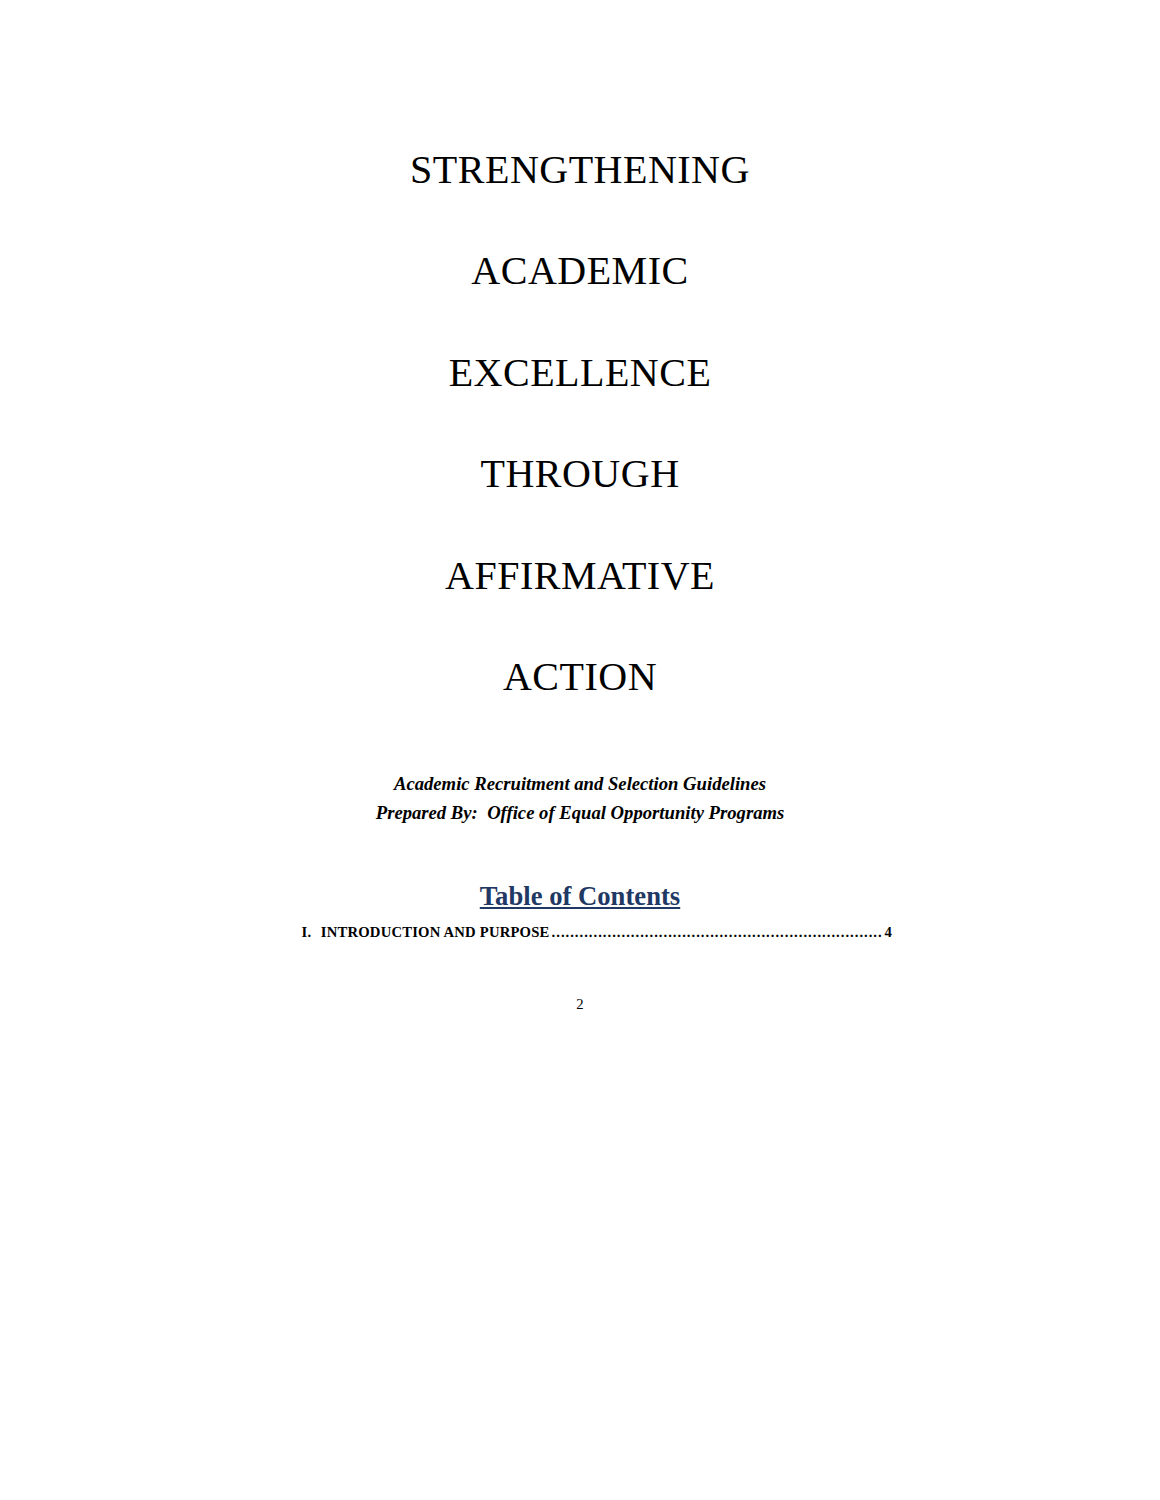STRENGTHENING
ACADEMIC
EXCELLENCE
THROUGH
AFFIRMATIVE
ACTION
Academic Recruitment and Selection Guidelines
Prepared By: Office of Equal Opportunity Programs
Table of Contents
I. INTRODUCTION AND PURPOSE ........................................................................... 4
2